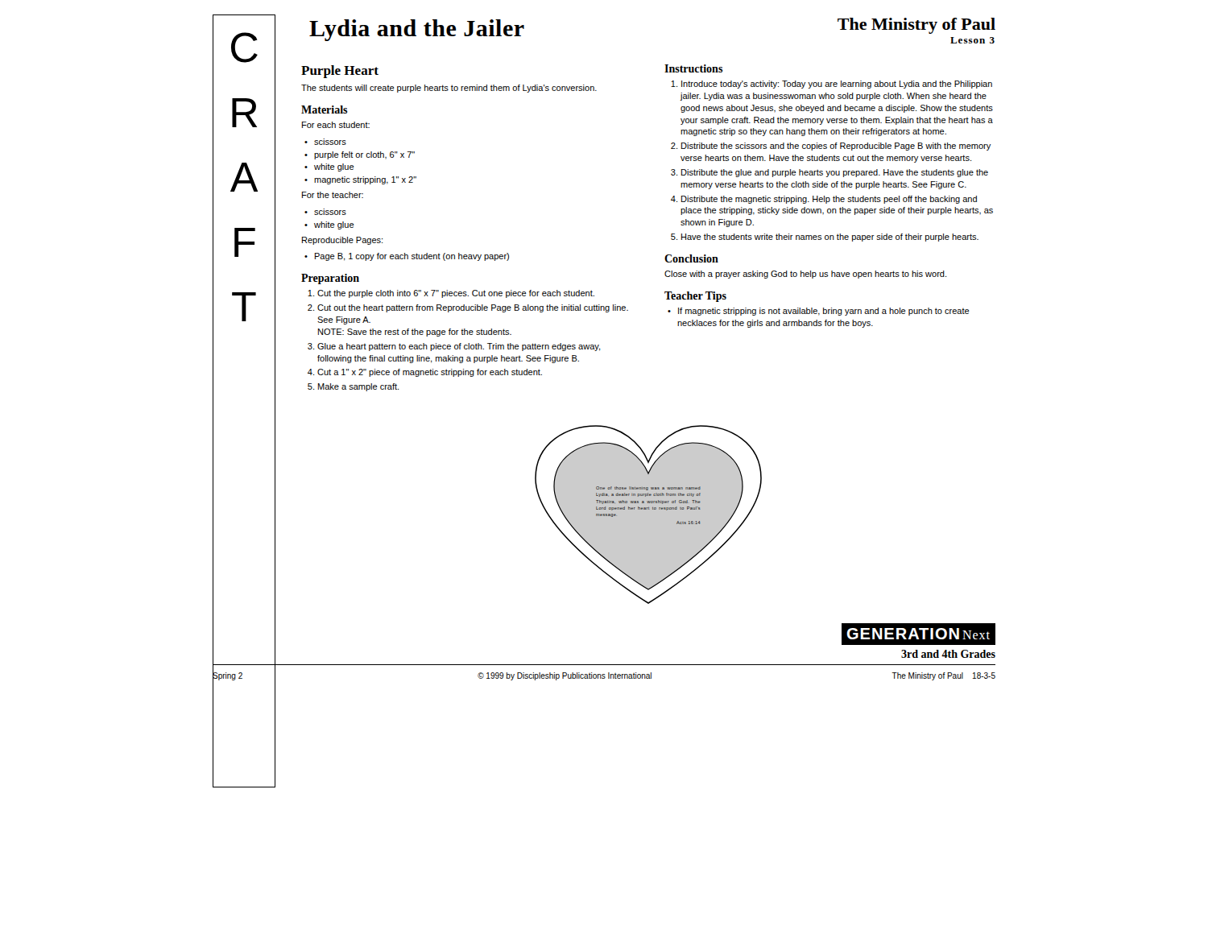C R A F T
Lydia and the Jailer
The Ministry of Paul
Lesson 3
Purple Heart
The students will create purple hearts to remind them of Lydia's conversion.
Materials
For each student:
scissors
purple felt or cloth, 6" x 7"
white glue
magnetic stripping, 1" x 2"
For the teacher:
scissors
white glue
Reproducible Pages:
Page B, 1 copy for each student (on heavy paper)
Preparation
Cut the purple cloth into 6" x 7" pieces. Cut one piece for each student.
Cut out the heart pattern from Reproducible Page B along the initial cutting line. See Figure A. NOTE: Save the rest of the page for the students.
Glue a heart pattern to each piece of cloth. Trim the pattern edges away, following the final cutting line, making a purple heart. See Figure B.
Cut a 1" x 2" piece of magnetic stripping for each student.
Make a sample craft.
Instructions
Introduce today's activity: Today you are learning about Lydia and the Philippian jailer. Lydia was a businesswoman who sold purple cloth. When she heard the good news about Jesus, she obeyed and became a disciple. Show the students your sample craft. Read the memory verse to them. Explain that the heart has a magnetic strip so they can hang them on their refrigerators at home.
Distribute the scissors and the copies of Reproducible Page B with the memory verse hearts on them. Have the students cut out the memory verse hearts.
Distribute the glue and purple hearts you prepared. Have the students glue the memory verse hearts to the cloth side of the purple hearts. See Figure C.
Distribute the magnetic stripping. Help the students peel off the backing and place the stripping, sticky side down, on the paper side of their purple hearts, as shown in Figure D.
Have the students write their names on the paper side of their purple hearts.
Conclusion
Close with a prayer asking God to help us have open hearts to his word.
Teacher Tips
If magnetic stripping is not available, bring yarn and a hole punch to create necklaces for the girls and armbands for the boys.
One of those listening was a woman named Lydia, a dealer in purple cloth from the city of Thyatira, who was a worshiper of God. The Lord opened her heart to respond to Paul's message. Acts 16:14
GENERATIONNext
3rd and 4th Grades
Spring 2
© 1999 by Discipleship Publications International
The Ministry of Paul 18-3-5